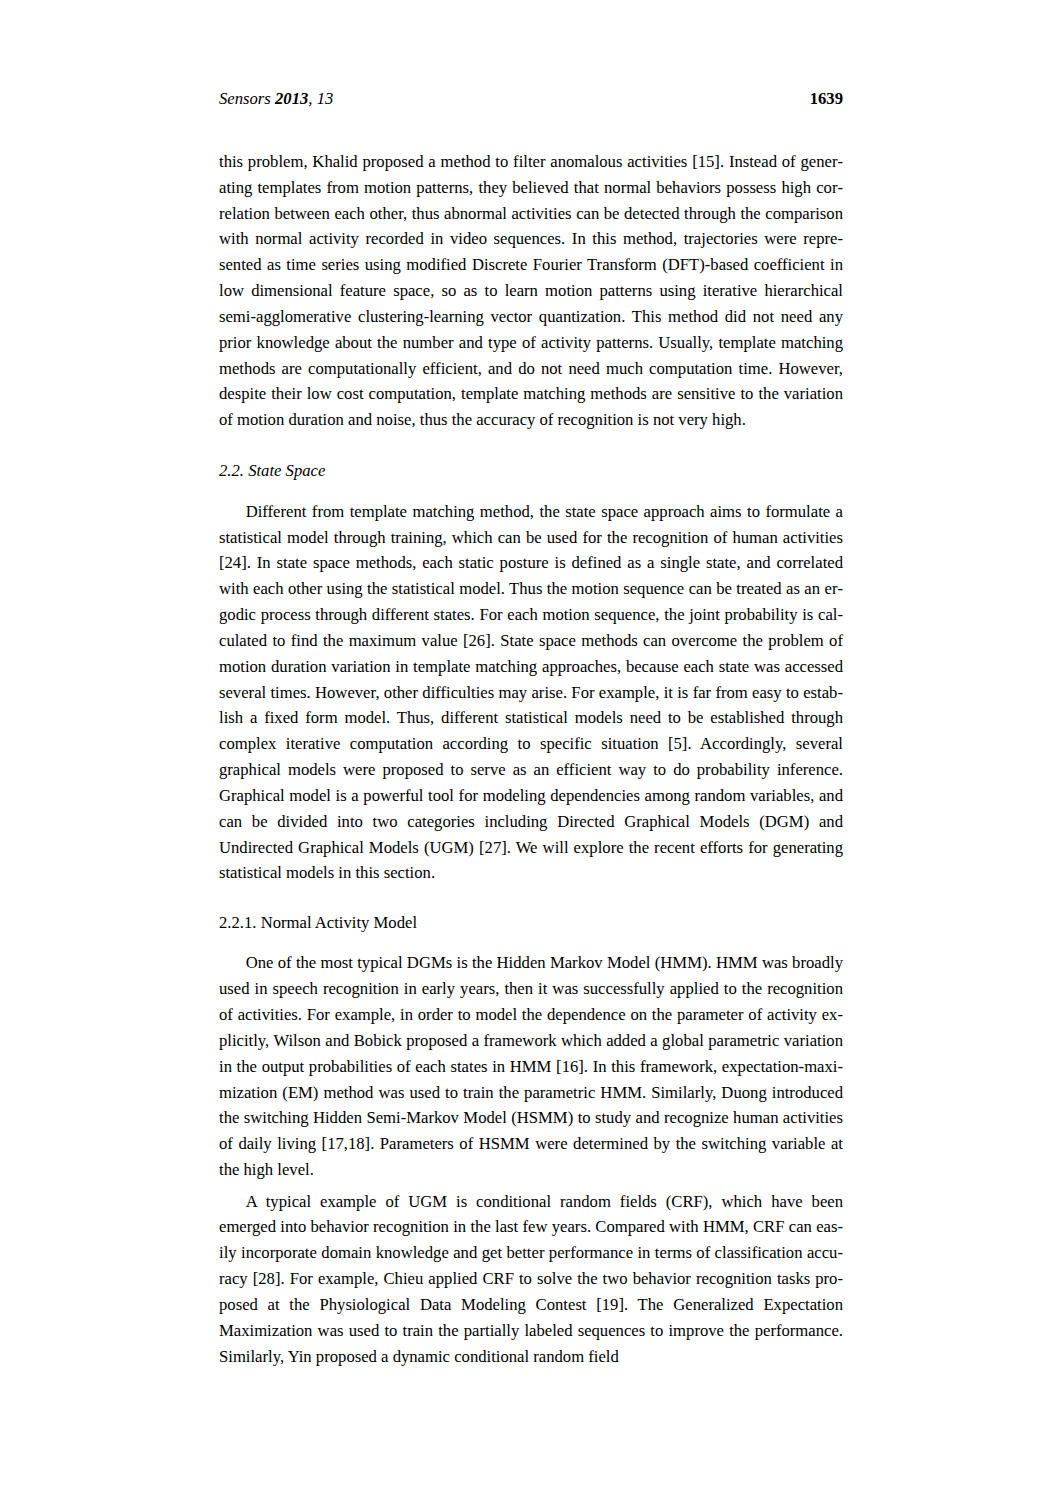Sensors 2013, 13 1639
this problem, Khalid proposed a method to filter anomalous activities [15]. Instead of generating templates from motion patterns, they believed that normal behaviors possess high correlation between each other, thus abnormal activities can be detected through the comparison with normal activity recorded in video sequences. In this method, trajectories were represented as time series using modified Discrete Fourier Transform (DFT)-based coefficient in low dimensional feature space, so as to learn motion patterns using iterative hierarchical semi-agglomerative clustering-learning vector quantization. This method did not need any prior knowledge about the number and type of activity patterns. Usually, template matching methods are computationally efficient, and do not need much computation time. However, despite their low cost computation, template matching methods are sensitive to the variation of motion duration and noise, thus the accuracy of recognition is not very high.
2.2. State Space
Different from template matching method, the state space approach aims to formulate a statistical model through training, which can be used for the recognition of human activities [24]. In state space methods, each static posture is defined as a single state, and correlated with each other using the statistical model. Thus the motion sequence can be treated as an ergodic process through different states. For each motion sequence, the joint probability is calculated to find the maximum value [26]. State space methods can overcome the problem of motion duration variation in template matching approaches, because each state was accessed several times. However, other difficulties may arise. For example, it is far from easy to establish a fixed form model. Thus, different statistical models need to be established through complex iterative computation according to specific situation [5]. Accordingly, several graphical models were proposed to serve as an efficient way to do probability inference. Graphical model is a powerful tool for modeling dependencies among random variables, and can be divided into two categories including Directed Graphical Models (DGM) and Undirected Graphical Models (UGM) [27]. We will explore the recent efforts for generating statistical models in this section.
2.2.1. Normal Activity Model
One of the most typical DGMs is the Hidden Markov Model (HMM). HMM was broadly used in speech recognition in early years, then it was successfully applied to the recognition of activities. For example, in order to model the dependence on the parameter of activity explicitly, Wilson and Bobick proposed a framework which added a global parametric variation in the output probabilities of each states in HMM [16]. In this framework, expectation-maximization (EM) method was used to train the parametric HMM. Similarly, Duong introduced the switching Hidden Semi-Markov Model (HSMM) to study and recognize human activities of daily living [17,18]. Parameters of HSMM were determined by the switching variable at the high level.
A typical example of UGM is conditional random fields (CRF), which have been emerged into behavior recognition in the last few years. Compared with HMM, CRF can easily incorporate domain knowledge and get better performance in terms of classification accuracy [28]. For example, Chieu applied CRF to solve the two behavior recognition tasks proposed at the Physiological Data Modeling Contest [19]. The Generalized Expectation Maximization was used to train the partially labeled sequences to improve the performance. Similarly, Yin proposed a dynamic conditional random field